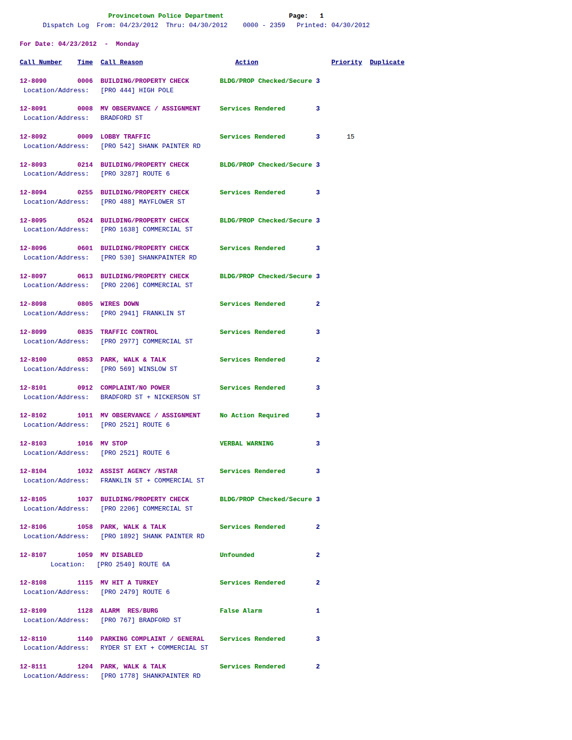Provincetown Police Department                 Page:   1
      Dispatch Log  From: 04/23/2012  Thru: 04/30/2012    0000 - 2359   Printed: 04/30/2012

For Date: 04/23/2012  -  Monday

Call Number    Time  Call Reason                        Action                   Priority  Duplicate

12-8090        0006  BUILDING/PROPERTY CHECK        BLDG/PROP Checked/Secure 3
 Location/Address:   [PRO 444] HIGH POLE

12-8091        0008  MV OBSERVANCE / ASSIGNMENT     Services Rendered        3
 Location/Address:   BRADFORD ST

12-8092        0009  LOBBY TRAFFIC                  Services Rendered        3       15
 Location/Address:   [PRO 542] SHANK PAINTER RD

12-8093        0214  BUILDING/PROPERTY CHECK        BLDG/PROP Checked/Secure 3
 Location/Address:   [PRO 3287] ROUTE 6

12-8094        0255  BUILDING/PROPERTY CHECK        Services Rendered        3
 Location/Address:   [PRO 488] MAYFLOWER ST

12-8095        0524  BUILDING/PROPERTY CHECK        BLDG/PROP Checked/Secure 3
 Location/Address:   [PRO 1638] COMMERCIAL ST

12-8096        0601  BUILDING/PROPERTY CHECK        Services Rendered        3
 Location/Address:   [PRO 530] SHANKPAINTER RD

12-8097        0613  BUILDING/PROPERTY CHECK        BLDG/PROP Checked/Secure 3
 Location/Address:   [PRO 2206] COMMERCIAL ST

12-8098        0805  WIRES DOWN                     Services Rendered        2
 Location/Address:   [PRO 2941] FRANKLIN ST

12-8099        0835  TRAFFIC CONTROL                Services Rendered        3
 Location/Address:   [PRO 2977] COMMERCIAL ST

12-8100        0853  PARK, WALK & TALK              Services Rendered        2
 Location/Address:   [PRO 569] WINSLOW ST

12-8101        0912  COMPLAINT/NO POWER             Services Rendered        3
 Location/Address:   BRADFORD ST + NICKERSON ST

12-8102        1011  MV OBSERVANCE / ASSIGNMENT     No Action Required       3
 Location/Address:   [PRO 2521] ROUTE 6

12-8103        1016  MV STOP                        VERBAL WARNING           3
 Location/Address:   [PRO 2521] ROUTE 6

12-8104        1032  ASSIST AGENCY /NSTAR           Services Rendered        3
 Location/Address:   FRANKLIN ST + COMMERCIAL ST

12-8105        1037  BUILDING/PROPERTY CHECK        BLDG/PROP Checked/Secure 3
 Location/Address:   [PRO 2206] COMMERCIAL ST

12-8106        1058  PARK, WALK & TALK              Services Rendered        2
 Location/Address:   [PRO 1892] SHANK PAINTER RD

12-8107        1059  MV DISABLED                    Unfounded                2
        Location:   [PRO 2540] ROUTE 6A

12-8108        1115  MV HIT A TURKEY                Services Rendered        2
 Location/Address:   [PRO 2479] ROUTE 6

12-8109        1128  ALARM  RES/BURG                False Alarm              1
 Location/Address:   [PRO 767] BRADFORD ST

12-8110        1140  PARKING COMPLAINT / GENERAL    Services Rendered        3
 Location/Address:   RYDER ST EXT + COMMERCIAL ST

12-8111        1204  PARK, WALK & TALK              Services Rendered        2
 Location/Address:   [PRO 1778] SHANKPAINTER RD